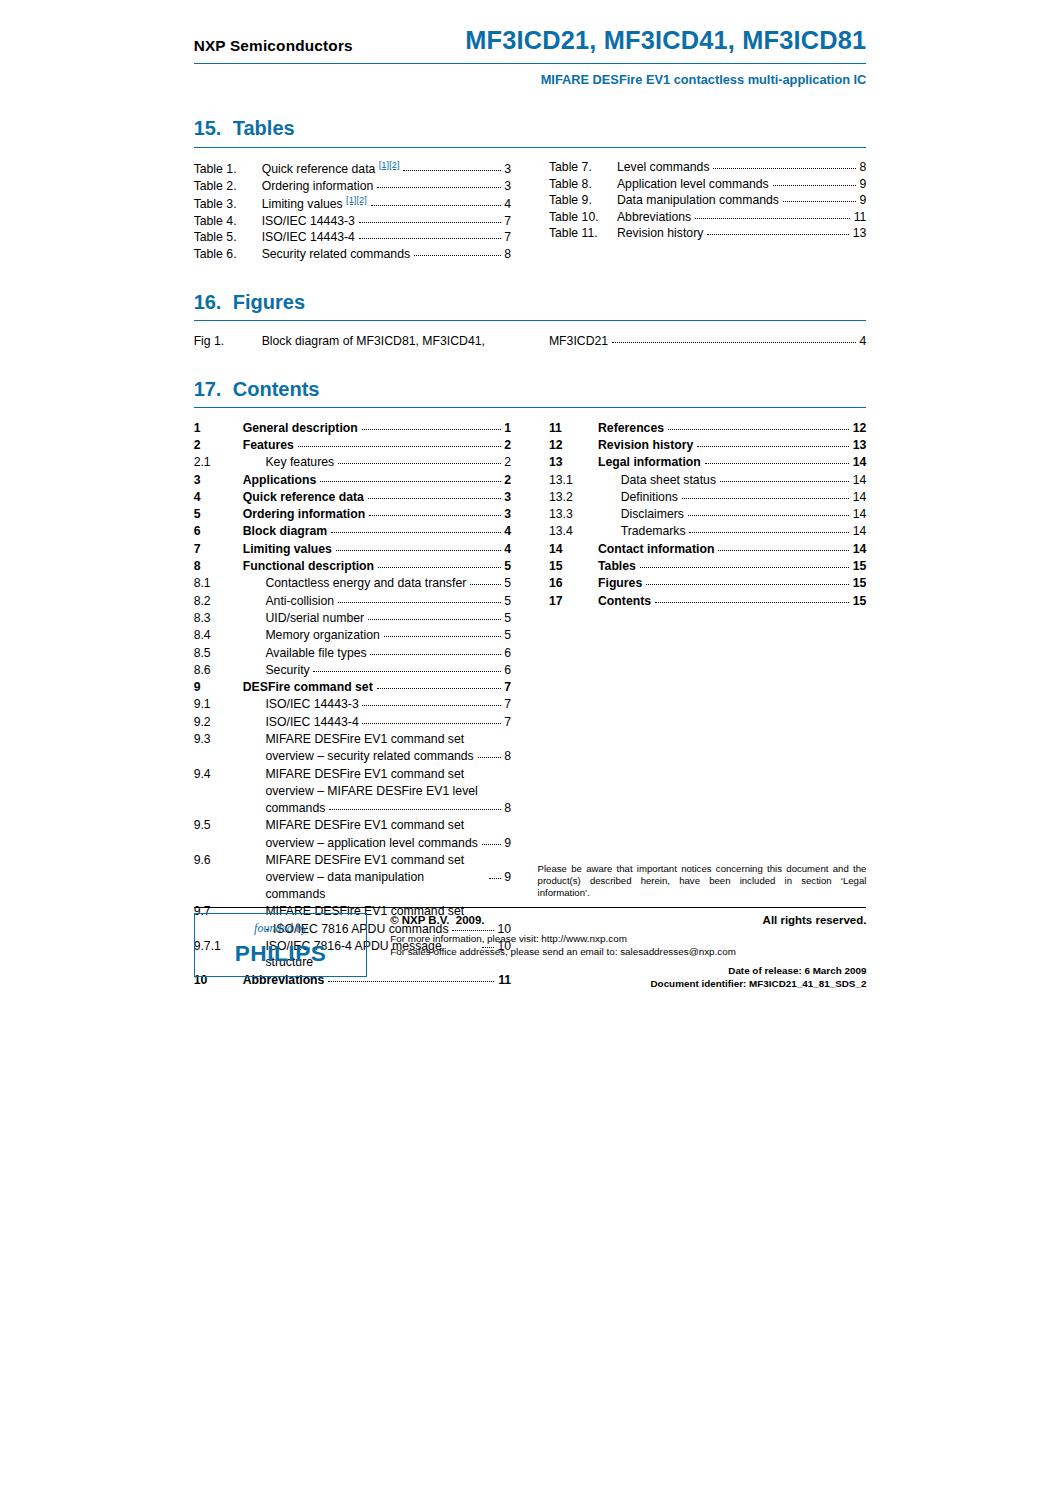NXP Semiconductors
MF3ICD21, MF3ICD41, MF3ICD81
MIFARE DESFire EV1 contactless multi-application IC
15. Tables
Table 1.
Quick reference data [1][2] 3
Table 2.
Ordering information 3
Table 3.
Limiting values [1][2] 4
Table 4.
ISO/IEC 14443-3 7
Table 5.
ISO/IEC 14443-4 7
Table 6.
Security related commands 8
Table 7.
Level commands 8
Table 8.
Application level commands 9
Table 9.
Data manipulation commands 9
Table 10.
Abbreviations 11
Table 11.
Revision history 13
16. Figures
Fig 1.
Block diagram of MF3ICD81, MF3ICD41,
MF3ICD21 4
17. Contents
1
General description 1
2
Features 2
2.1
Key features 2
3
Applications 2
4
Quick reference data 3
5
Ordering information 3
6
Block diagram 4
7
Limiting values 4
8
Functional description 5
8.1
Contactless energy and data transfer 5
8.2
Anti-collision 5
8.3
UID/serial number 5
8.4
Memory organization 5
8.5
Available file types 6
8.6
Security 6
9
DESFire command set 7
9.1
ISO/IEC 14443-3 7
9.2
ISO/IEC 14443-4 7
9.3
MIFARE DESFire EV1 command set
overview – security related commands 8
9.4
MIFARE DESFire EV1 command set
overview – MIFARE DESFire EV1 level
commands 8
9.5
MIFARE DESFire EV1 command set
overview – application level commands 9
9.6
MIFARE DESFire EV1 command set
overview – data manipulation commands 9
9.7
MIFARE DESFire EV1 command set
- ISO/IEC 7816 APDU commands 10
9.7.1
ISO/IEC 7816-4 APDU message structure 10
10
Abbreviations 11
11
References 12
12
Revision history 13
13
Legal information 14
13.1
Data sheet status 14
13.2
Definitions 14
13.3
Disclaimers 14
13.4
Trademarks 14
14
Contact information 14
15
Tables 15
16
Figures 15
17
Contents 15
Please be aware that important notices concerning this document and the product(s) described herein, have been included in section ‘Legal information’.
founded by
PHILIPS
© NXP B.V. 2009. All rights reserved.
For more information, please visit: http://www.nxp.com
For sales office addresses, please send an email to: salesaddresses@nxp.com
Date of release: 6 March 2009
Document identifier: MF3ICD21_41_81_SDS_2